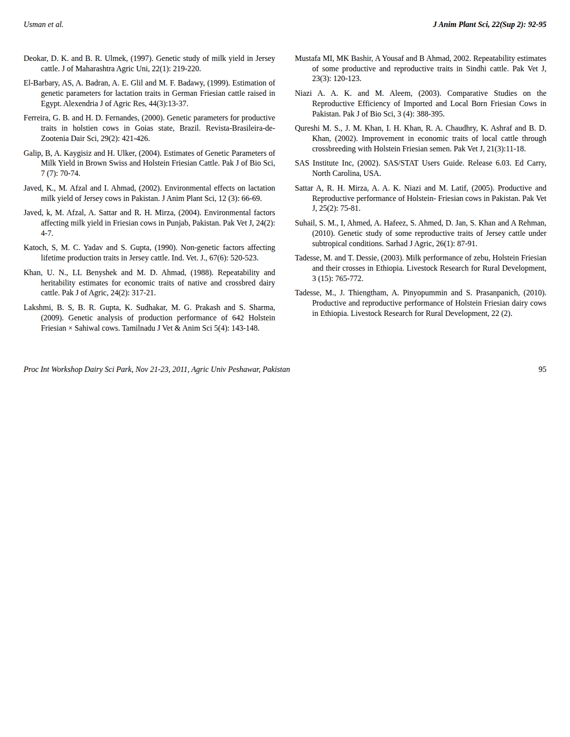Usman et al.
J Anim Plant Sci, 22(Sup 2): 92-95
Deokar, D. K. and B. R. Ulmek, (1997). Genetic study of milk yield in Jersey cattle. J of Maharashtra Agric Uni, 22(1): 219-220.
El-Barbary, AS, A. Badran, A. E. Glil and M. F. Badawy, (1999). Estimation of genetic parameters for lactation traits in German Friesian cattle raised in Egypt. Alexendria J of Agric Res, 44(3):13-37.
Ferreira, G. B. and H. D. Fernandes, (2000). Genetic parameters for productive traits in holstien cows in Goias state, Brazil. Revista-Brasileira-de-Zootenia Dair Sci, 29(2): 421-426.
Galip, B, A. Kaygisiz and H. Ulker, (2004). Estimates of Genetic Parameters of Milk Yield in Brown Swiss and Holstein Friesian Cattle. Pak J of Bio Sci, 7 (7): 70-74.
Javed, K., M. Afzal and I. Ahmad, (2002). Environmental effects on lactation milk yield of Jersey cows in Pakistan. J Anim Plant Sci, 12 (3): 66-69.
Javed, k, M. Afzal, A. Sattar and R. H. Mirza, (2004). Environmental factors affecting milk yield in Friesian cows in Punjab, Pakistan. Pak Vet J, 24(2): 4-7.
Katoch, S, M. C. Yadav and S. Gupta, (1990). Non-genetic factors affecting lifetime production traits in Jersey cattle. Ind. Vet. J., 67(6): 520-523.
Khan, U. N., LL Benyshek and M. D. Ahmad, (1988). Repeatability and heritability estimates for economic traits of native and crossbred dairy cattle. Pak J of Agric, 24(2): 317-21.
Lakshmi, B. S, B. R. Gupta, K. Sudhakar, M. G. Prakash and S. Sharma, (2009). Genetic analysis of production performance of 642 Holstein Friesian × Sahiwal cows. Tamilnadu J Vet & Anim Sci 5(4): 143-148.
Mustafa MI, MK Bashir, A Yousaf and B Ahmad, 2002. Repeatability estimates of some productive and reproductive traits in Sindhi cattle. Pak Vet J, 23(3): 120-123.
Niazi A. A. K. and M. Aleem, (2003). Comparative Studies on the Reproductive Efficiency of Imported and Local Born Friesian Cows in Pakistan. Pak J of Bio Sci, 3 (4): 388-395.
Qureshi M. S., J. M. Khan, I. H. Khan, R. A. Chaudhry, K. Ashraf and B. D. Khan, (2002). Improvement in economic traits of local cattle through crossbreeding with Holstein Friesian semen. Pak Vet J, 21(3):11-18.
SAS Institute Inc, (2002). SAS/STAT Users Guide. Release 6.03. Ed Carry, North Carolina, USA.
Sattar A, R. H. Mirza, A. A. K. Niazi and M. Latif, (2005). Productive and Reproductive performance of Holstein- Friesian cows in Pakistan. Pak Vet J, 25(2): 75-81.
Suhail, S. M., I, Ahmed, A. Hafeez, S. Ahmed, D. Jan, S. Khan and A Rehman, (2010). Genetic study of some reproductive traits of Jersey cattle under subtropical conditions. Sarhad J Agric, 26(1): 87-91.
Tadesse, M. and T. Dessie, (2003). Milk performance of zebu, Holstein Friesian and their crosses in Ethiopia. Livestock Research for Rural Development, 3 (15): 765-772.
Tadesse, M., J. Thiengtham, A. Pinyopummin and S. Prasanpanich, (2010). Productive and reproductive performance of Holstein Friesian dairy cows in Ethiopia. Livestock Research for Rural Development, 22 (2).
Proc Int Workshop Dairy Sci Park, Nov 21-23, 2011, Agric Univ Peshawar, Pakistan
95